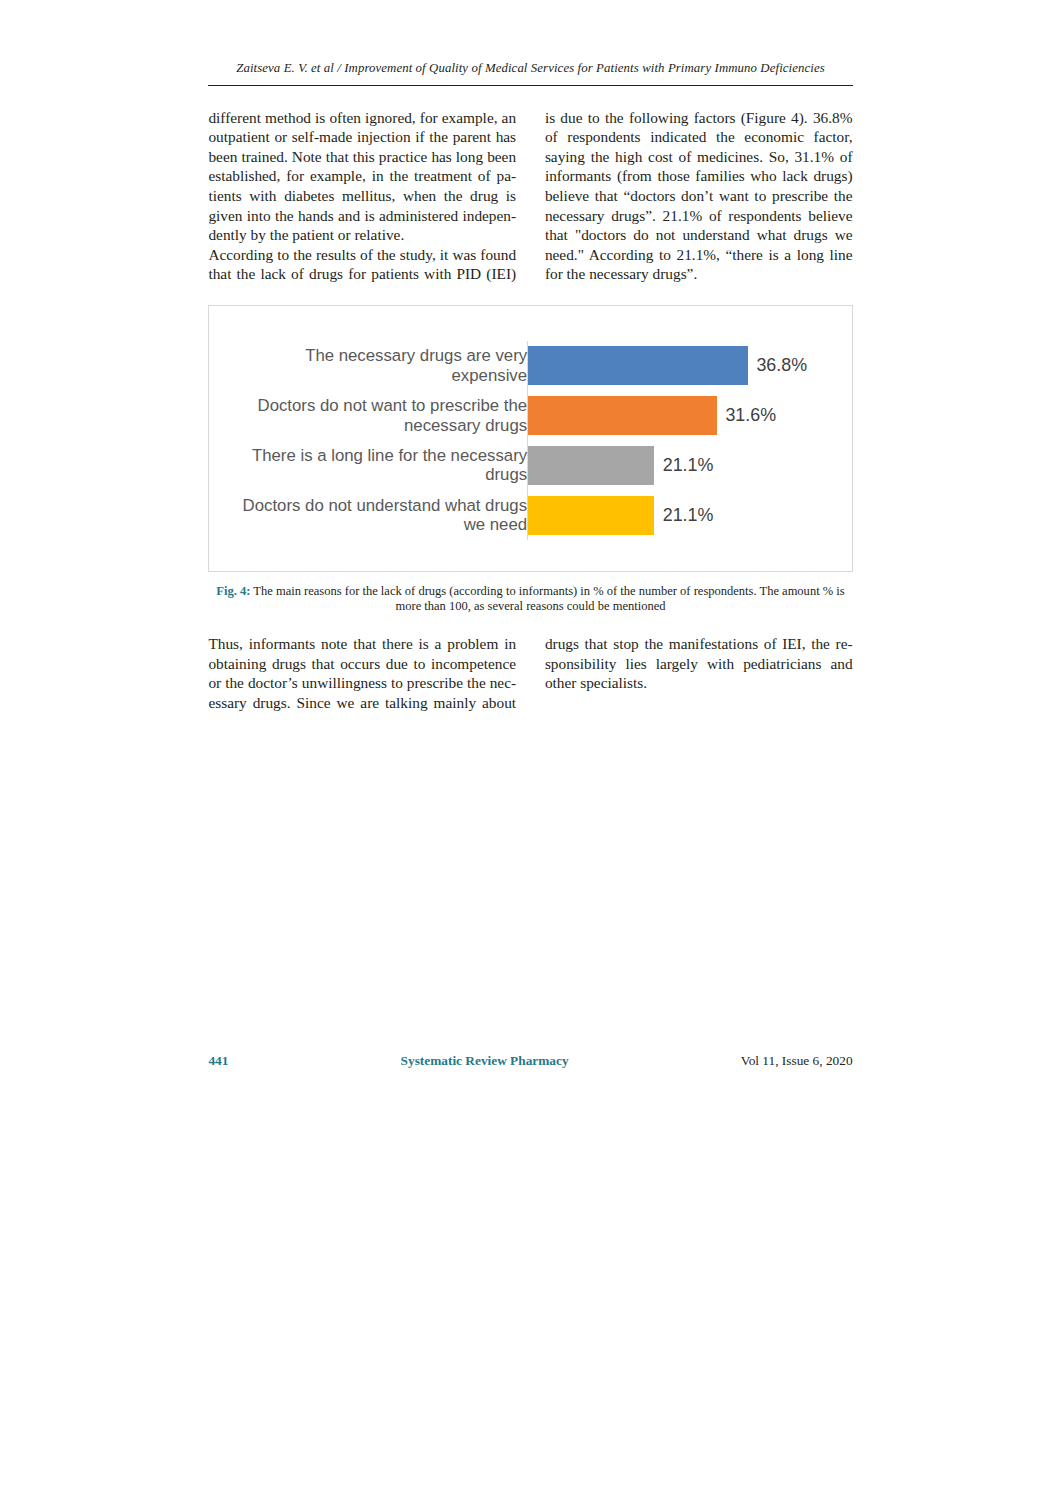Zaitseva E. V. et al / Improvement of Quality of Medical Services for Patients with Primary Immuno Deficiencies
different method is often ignored, for example, an outpatient or self-made injection if the parent has been trained. Note that this practice has long been established, for example, in the treatment of patients with diabetes mellitus, when the drug is given into the hands and is administered independently by the patient or relative.
According to the results of the study, it was found that the lack of drugs for patients with PID (IEI) is due to the following factors (Figure 4). 36.8% of respondents indicated the economic factor, saying the high cost of medicines. So, 31.1% of informants (from those families who lack drugs) believe that “doctors don’t want to prescribe the necessary drugs”. 21.1% of respondents believe that "doctors do not understand what drugs we need." According to 21.1%, “there is a long line for the necessary drugs”.
| The necessary drugs are very expensive | 36.8% |
| Doctors do not want to prescribe the necessary drugs | 31.6% |
| There is a long line for the necessary drugs | 21.1% |
| Doctors do not understand what drugs we need | 21.1% |
Fig. 4: The main reasons for the lack of drugs (according to informants) in % of the number of respondents. The amount % is more than 100, as several reasons could be mentioned
Thus, informants note that there is a problem in obtaining drugs that occurs due to incompetence or the doctor’s unwillingness to prescribe the necessary drugs. Since we are talking mainly about drugs that stop the manifestations of IEI, the responsibility lies largely with pediatricians and other specialists.
441
Systematic Review Pharmacy
Vol 11, Issue 6, 2020